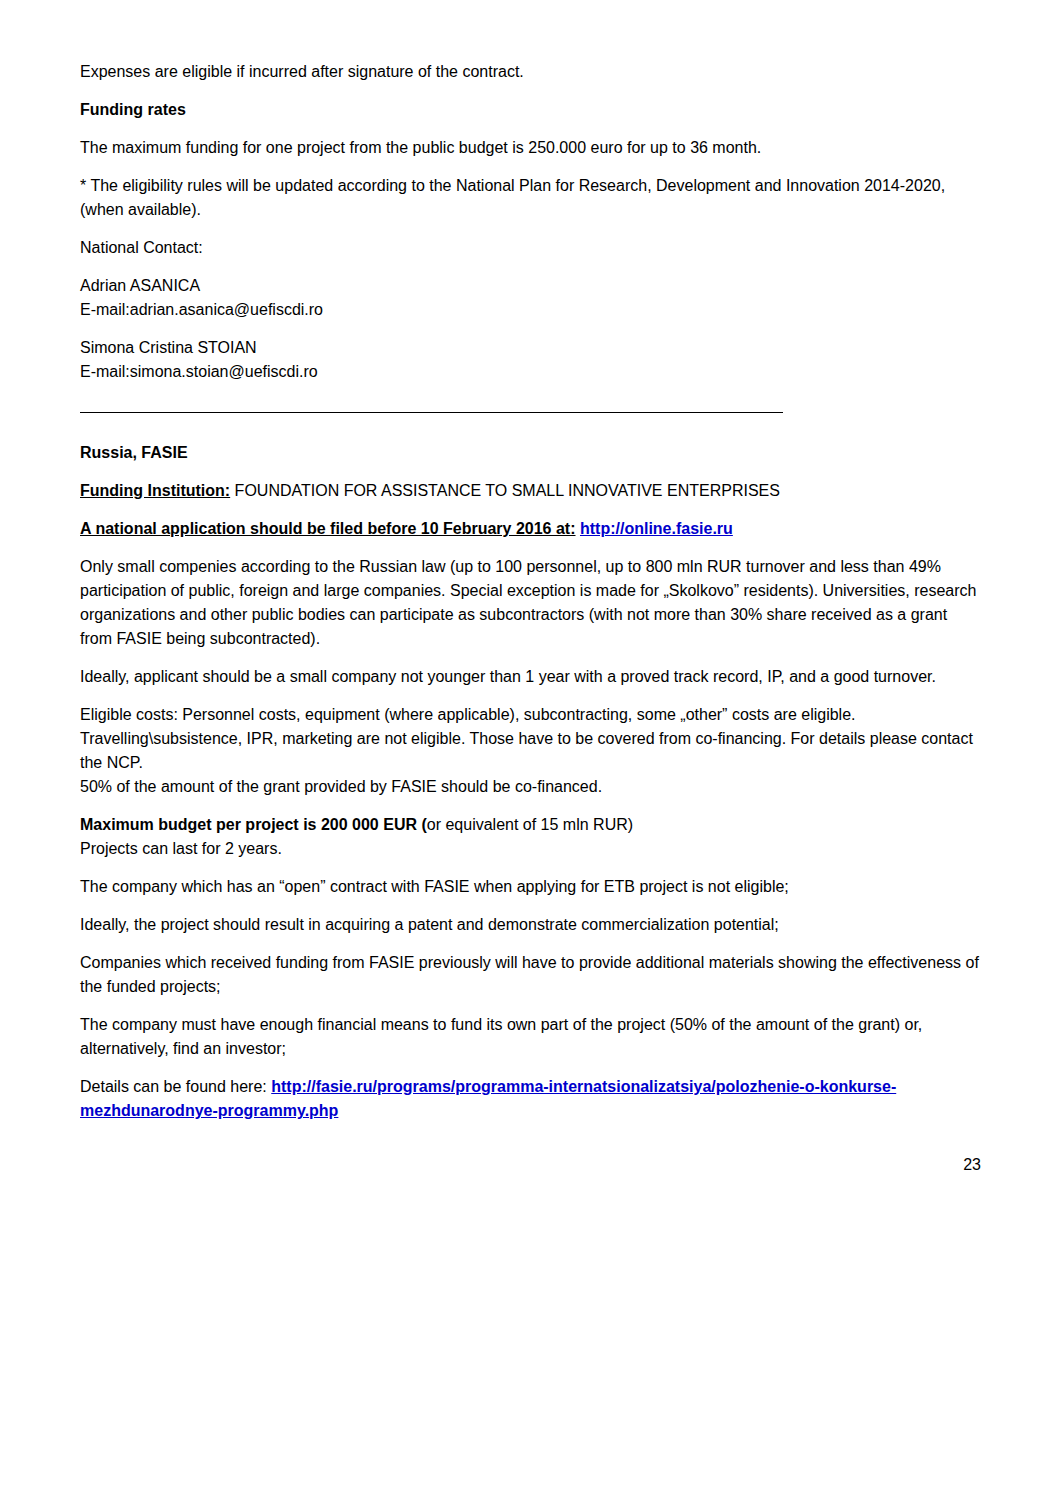Expenses are eligible if incurred after signature of the contract.
Funding rates
The maximum funding for one project from the public budget is 250.000 euro for up to 36 month.
* The eligibility rules will be updated according to the National Plan for Research, Development and Innovation 2014-2020, (when available).
National Contact:
Adrian ASANICA
E-mail:adrian.asanica@uefiscdi.ro
Simona Cristina STOIAN
E-mail:simona.stoian@uefiscdi.ro
Russia, FASIE
Funding Institution: FOUNDATION FOR ASSISTANCE TO SMALL INNOVATIVE ENTERPRISES
A national application should be filed before 10 February 2016 at: http://online.fasie.ru
Only small compenies according to the Russian law (up to 100 personnel, up to 800 mln RUR turnover and less than 49% participation of public, foreign and large companies. Special exception is made for „Skolkovo” residents). Universities, research organizations and other public bodies can participate as subcontractors (with not more than 30% share received as a grant from FASIE being subcontracted).
Ideally, applicant should be a small company not younger than 1 year with a proved track record, IP, and a good turnover.
Eligible costs: Personnel costs, equipment (where applicable), subcontracting, some „other” costs are eligible. Travelling\subsistence, IPR, marketing are not eligible. Those have to be covered from co-financing. For details please contact the NCP.
50% of the amount of the grant provided by FASIE should be co-financed.
Maximum budget per project is 200 000 EUR (or equivalent of 15 mln RUR)
Projects can last for 2 years.
The company which has an “open” contract with FASIE when applying for ETB project is not eligible;
Ideally, the project should result in acquiring a patent and demonstrate commercialization potential;
Companies which received funding from FASIE previously will have to provide additional materials showing the effectiveness of the funded projects;
The company must have enough financial means to fund its own part of the project (50% of the amount of the grant) or, alternatively, find an investor;
Details can be found here: http://fasie.ru/programs/programma-internatsionalizatsiya/polozhenie-o-konkurse-mezhdunarodnye-programmy.php
23